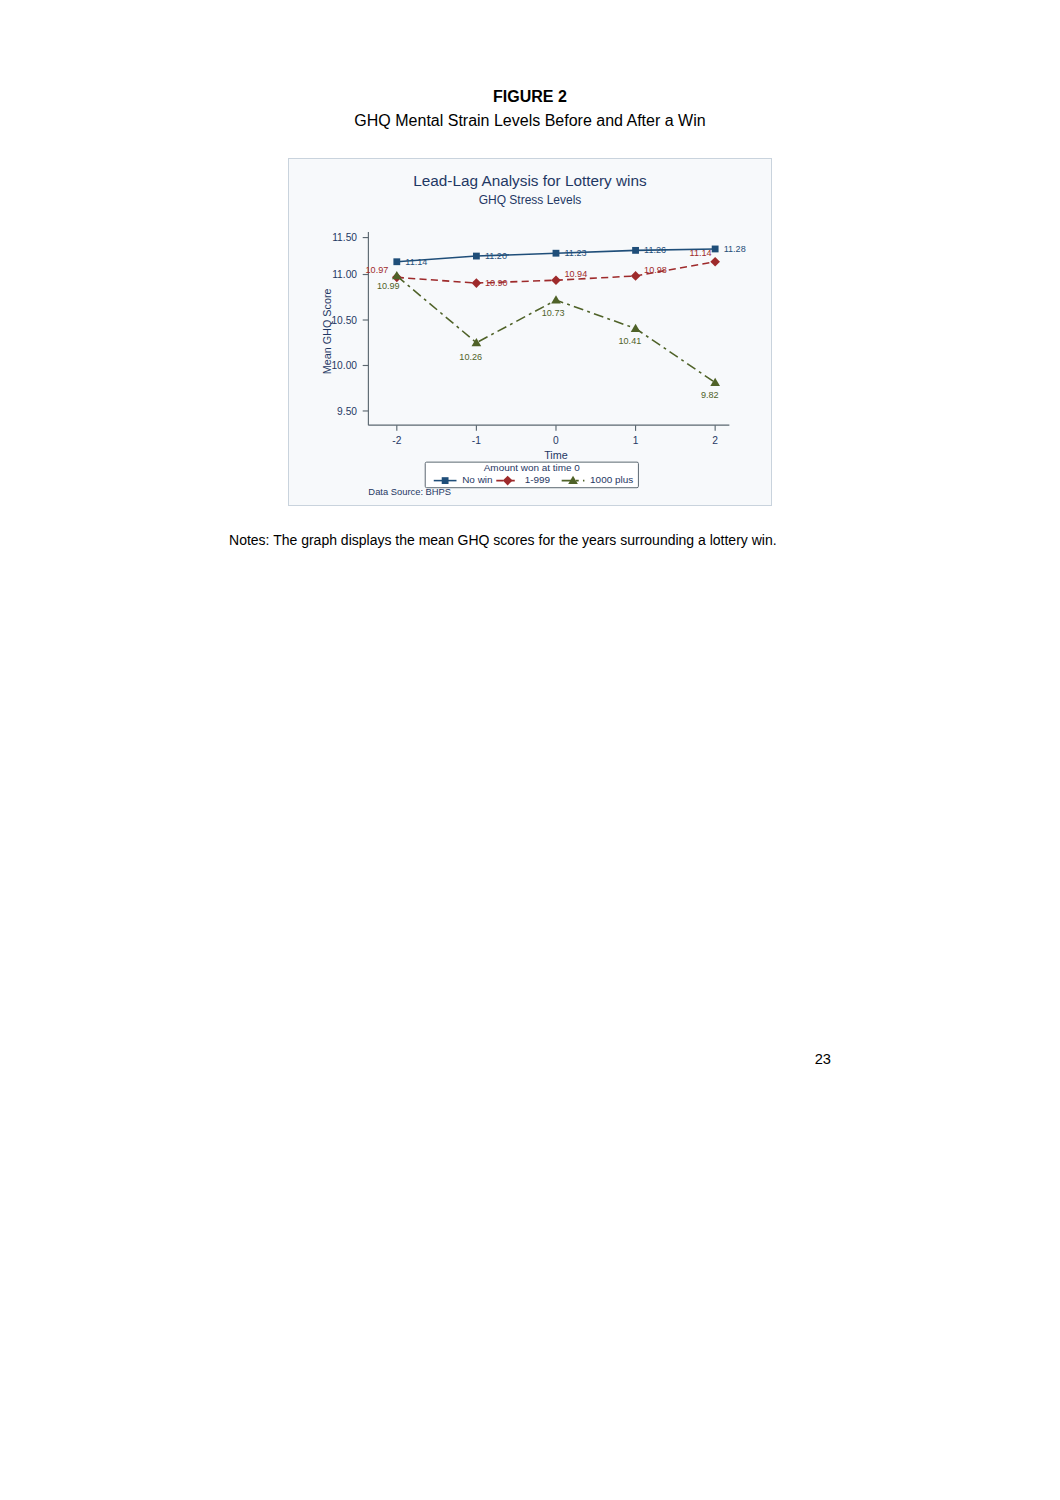FIGURE 2
GHQ Mental Strain Levels Before and After a Win
Lead-Lag Analysis for Lottery wins
GHQ Stress Levels
9.50 10.00 10.50 11.00 11.50 Mean GHQ Score -2 -1 0 1 2 Time 11.14 11.20 11.23 11.26 11.28 10.97 10.90 10.94 10.98 11.14 10.99 10.26 10.73 10.41 9.82 Amount won at time 0 No win 1-999 1000 plus Data Source: BHPS
Notes: The graph displays the mean GHQ scores for the years surrounding a lottery win.
23